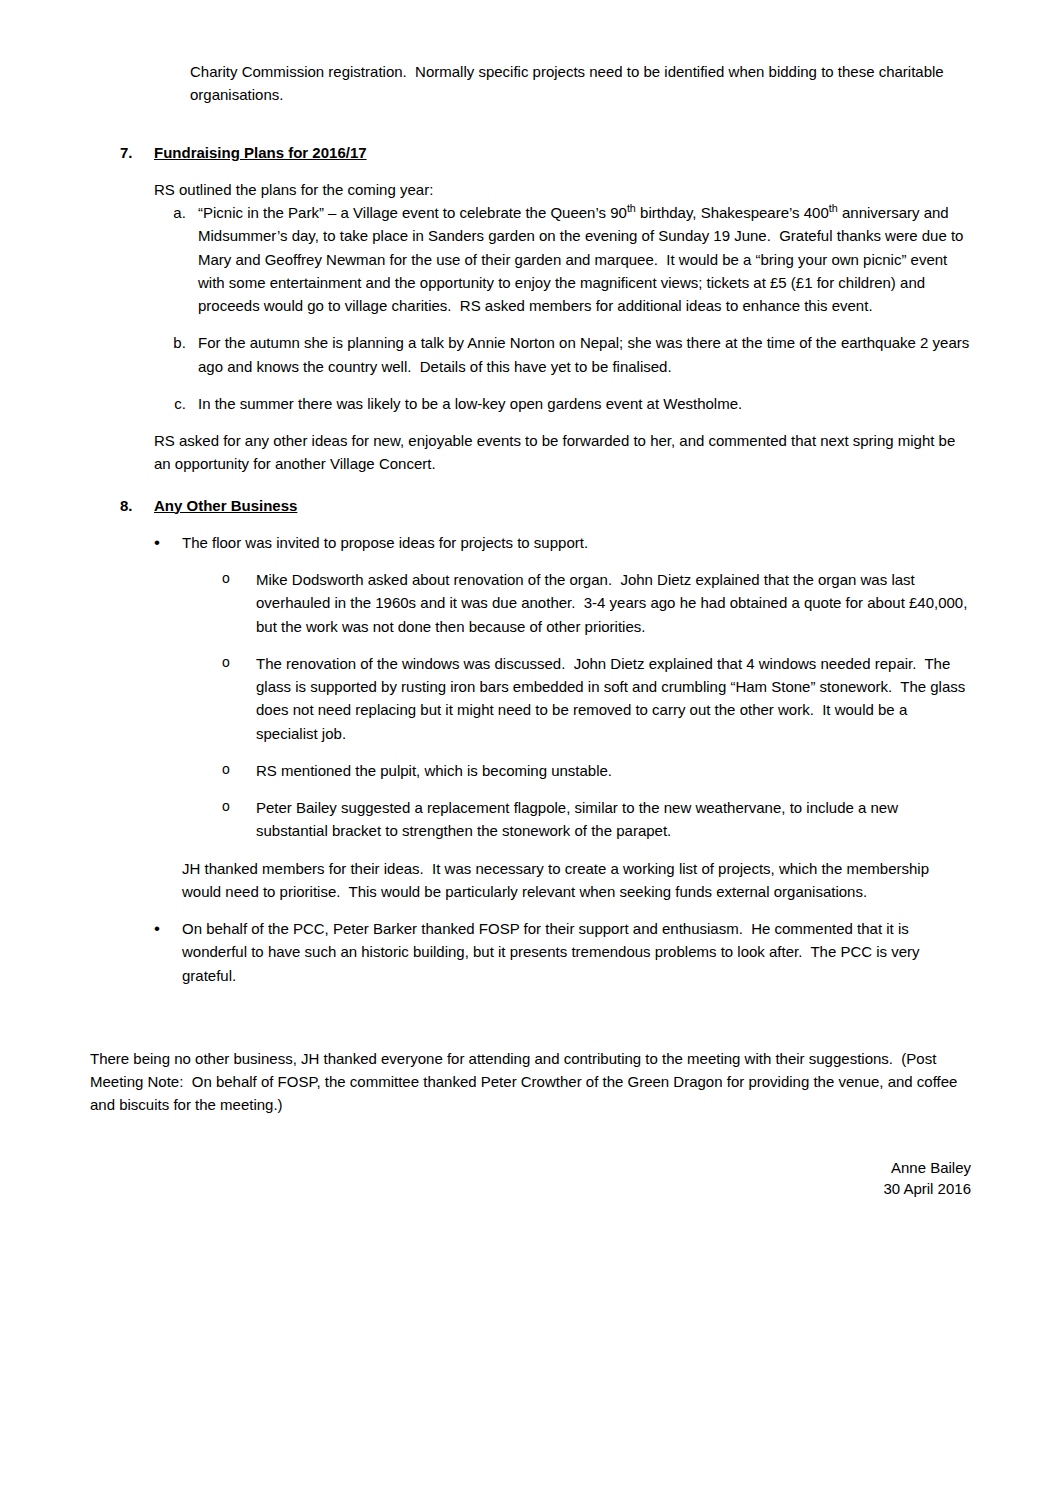Charity Commission registration. Normally specific projects need to be identified when bidding to these charitable organisations.
7.
Fundraising Plans for 2016/17
RS outlined the plans for the coming year:
“Picnic in the Park” – a Village event to celebrate the Queen’s 90th birthday, Shakespeare’s 400th anniversary and Midsummer’s day, to take place in Sanders garden on the evening of Sunday 19 June. Grateful thanks were due to Mary and Geoffrey Newman for the use of their garden and marquee. It would be a “bring your own picnic” event with some entertainment and the opportunity to enjoy the magnificent views; tickets at £5 (£1 for children) and proceeds would go to village charities. RS asked members for additional ideas to enhance this event.
For the autumn she is planning a talk by Annie Norton on Nepal; she was there at the time of the earthquake 2 years ago and knows the country well. Details of this have yet to be finalised.
In the summer there was likely to be a low-key open gardens event at Westholme.
RS asked for any other ideas for new, enjoyable events to be forwarded to her, and commented that next spring might be an opportunity for another Village Concert.
8.
Any Other Business
The floor was invited to propose ideas for projects to support.
Mike Dodsworth asked about renovation of the organ. John Dietz explained that the organ was last overhauled in the 1960s and it was due another. 3-4 years ago he had obtained a quote for about £40,000, but the work was not done then because of other priorities.
The renovation of the windows was discussed. John Dietz explained that 4 windows needed repair. The glass is supported by rusting iron bars embedded in soft and crumbling “Ham Stone” stonework. The glass does not need replacing but it might need to be removed to carry out the other work. It would be a specialist job.
RS mentioned the pulpit, which is becoming unstable.
Peter Bailey suggested a replacement flagpole, similar to the new weathervane, to include a new substantial bracket to strengthen the stonework of the parapet.
JH thanked members for their ideas. It was necessary to create a working list of projects, which the membership would need to prioritise. This would be particularly relevant when seeking funds external organisations.
On behalf of the PCC, Peter Barker thanked FOSP for their support and enthusiasm. He commented that it is wonderful to have such an historic building, but it presents tremendous problems to look after. The PCC is very grateful.
There being no other business, JH thanked everyone for attending and contributing to the meeting with their suggestions. (Post Meeting Note: On behalf of FOSP, the committee thanked Peter Crowther of the Green Dragon for providing the venue, and coffee and biscuits for the meeting.)
Anne Bailey
30 April 2016